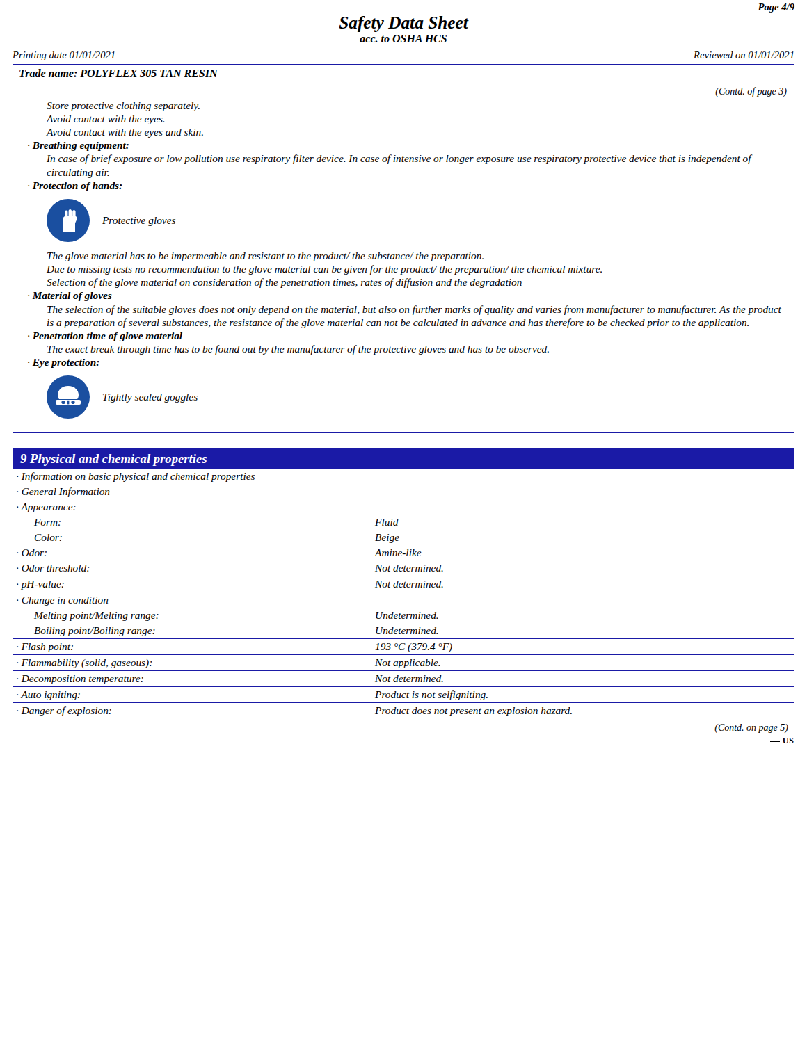Page 4/9
Safety Data Sheet
acc. to OSHA HCS
Printing date 01/01/2021 Reviewed on 01/01/2021
Trade name: POLYFLEX 305 TAN RESIN
(Contd. of page 3)
Store protective clothing separately.
Avoid contact with the eyes.
Avoid contact with the eyes and skin.
· Breathing equipment:
In case of brief exposure or low pollution use respiratory filter device. In case of intensive or longer exposure use respiratory protective device that is independent of circulating air.
· Protection of hands:
Protective gloves
The glove material has to be impermeable and resistant to the product/ the substance/ the preparation.
Due to missing tests no recommendation to the glove material can be given for the product/ the preparation/ the chemical mixture.
Selection of the glove material on consideration of the penetration times, rates of diffusion and the degradation
· Material of gloves
The selection of the suitable gloves does not only depend on the material, but also on further marks of quality and varies from manufacturer to manufacturer. As the product is a preparation of several substances, the resistance of the glove material can not be calculated in advance and has therefore to be checked prior to the application.
· Penetration time of glove material
The exact break through time has to be found out by the manufacturer of the protective gloves and has to be observed.
· Eye protection:
Tightly sealed goggles
9 Physical and chemical properties
| · Information on basic physical and chemical properties |
| · General Information |
| · Appearance: |
| Form: | Fluid |
| Color: | Beige |
| · Odor: | Amine-like |
| · Odor threshold: | Not determined. |
| · pH-value: | Not determined. |
| · Change in condition | |
| Melting point/Melting range: | Undetermined. |
| Boiling point/Boiling range: | Undetermined. |
| · Flash point: | 193 °C (379.4 °F) |
| · Flammability (solid, gaseous): | Not applicable. |
| · Decomposition temperature: | Not determined. |
| · Auto igniting: | Product is not selfigniting. |
| · Danger of explosion: | Product does not present an explosion hazard. |
(Contd. on page 5)
US